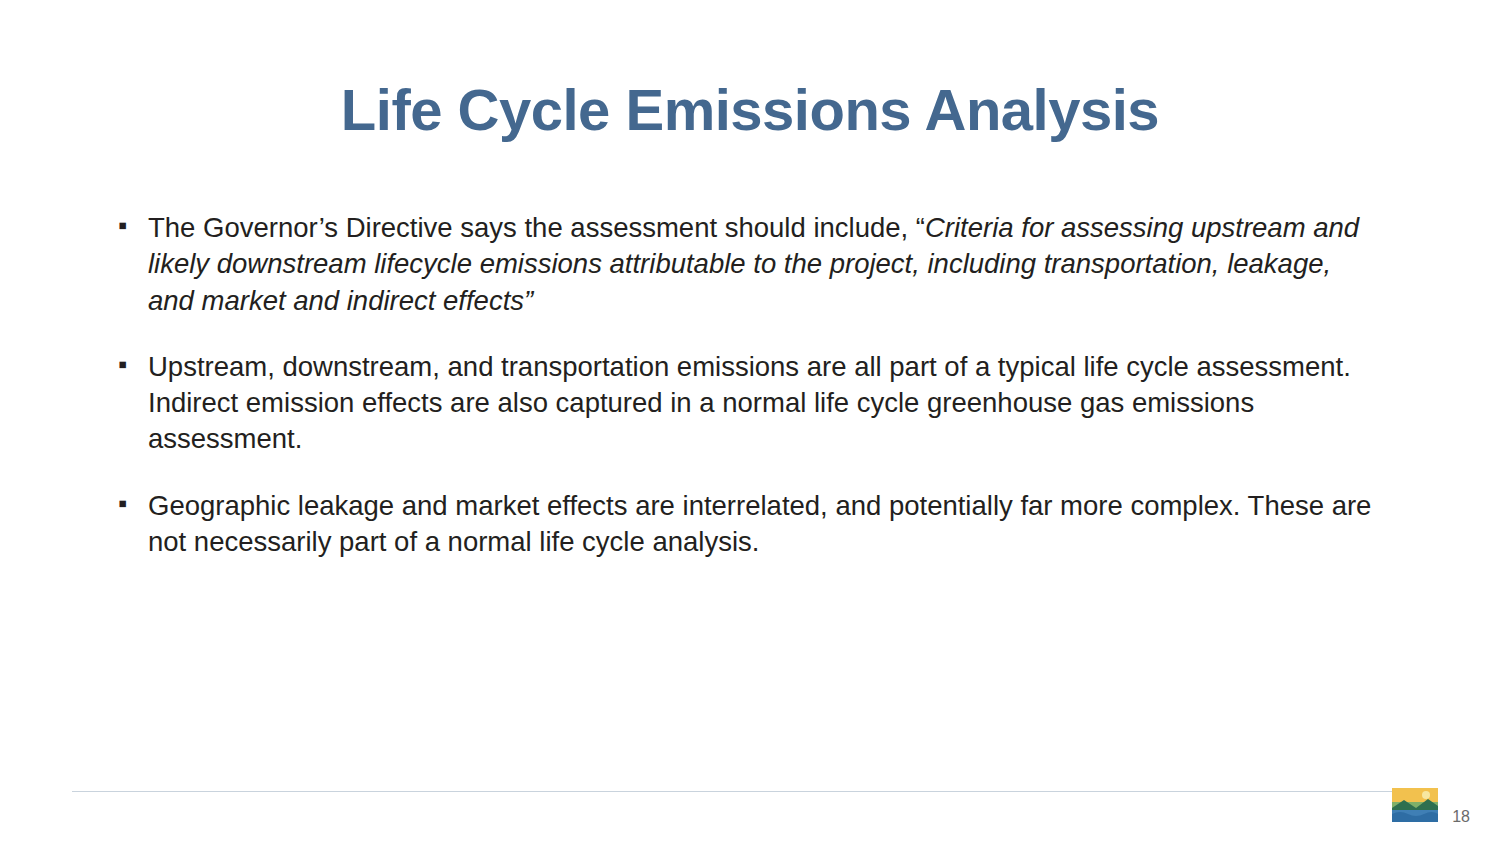Life Cycle Emissions Analysis
The Governor’s Directive says the assessment should include, “Criteria for assessing upstream and likely downstream lifecycle emissions attributable to the project, including transportation, leakage, and market and indirect effects”
Upstream, downstream, and transportation emissions are all part of a typical life cycle assessment. Indirect emission effects are also captured in a normal life cycle greenhouse gas emissions assessment.
Geographic leakage and market effects are interrelated, and potentially far more complex. These are not necessarily part of a normal life cycle analysis.
18